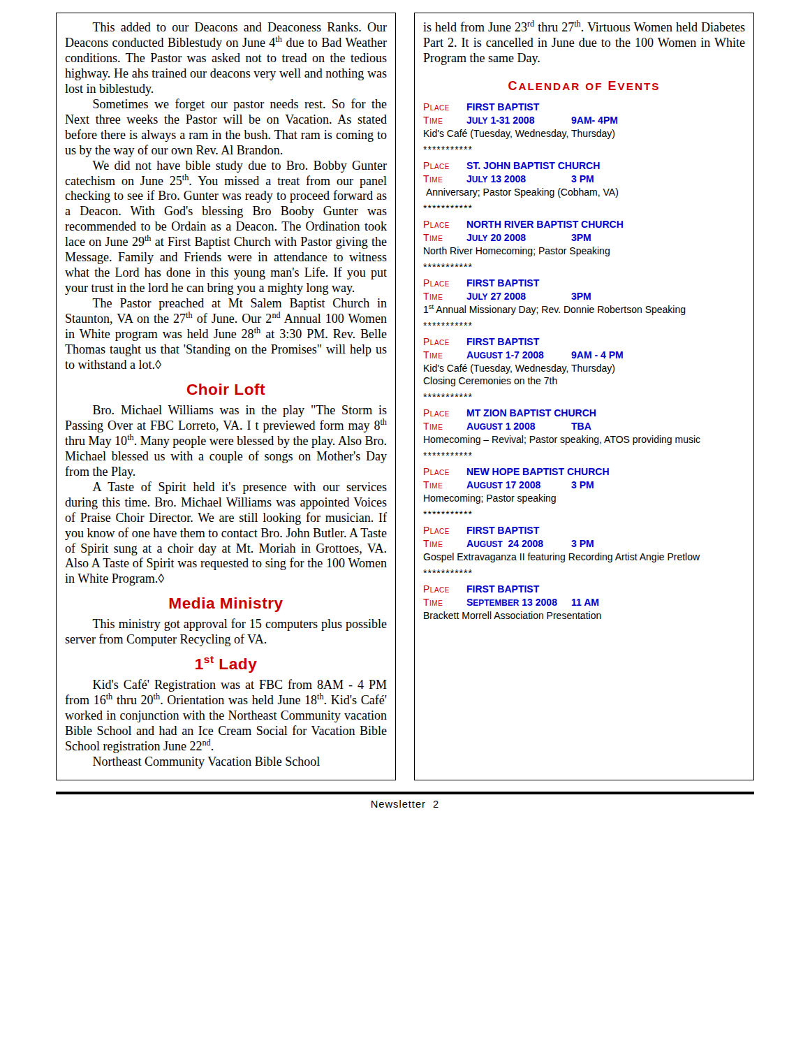This added to our Deacons and Deaconess Ranks. Our Deacons conducted Biblestudy on June 4th due to Bad Weather conditions. The Pastor was asked not to tread on the tedious highway. He ahs trained our deacons very well and nothing was lost in biblestudy.
Sometimes we forget our pastor needs rest. So for the Next three weeks the Pastor will be on Vacation. As stated before there is always a ram in the bush. That ram is coming to us by the way of our own Rev. Al Brandon.
We did not have bible study due to Bro. Bobby Gunter catechism on June 25th. You missed a treat from our panel checking to see if Bro. Gunter was ready to proceed forward as a Deacon. With God's blessing Bro Booby Gunter was recommended to be Ordain as a Deacon. The Ordination took lace on June 29th at First Baptist Church with Pastor giving the Message. Family and Friends were in attendance to witness what the Lord has done in this young man's Life. If you put your trust in the lord he can bring you a mighty long way.
The Pastor preached at Mt Salem Baptist Church in Staunton, VA on the 27th of June. Our 2nd Annual 100 Women in White program was held June 28th at 3:30 PM. Rev. Belle Thomas taught us that 'Standing on the Promises" will help us to withstand a lot.◊
Choir Loft
Bro. Michael Williams was in the play "The Storm is Passing Over at FBC Lorreto, VA. I t previewed form may 8th thru May 10th. Many people were blessed by the play. Also Bro. Michael blessed us with a couple of songs on Mother's Day from the Play.
A Taste of Spirit held it's presence with our services during this time. Bro. Michael Williams was appointed Voices of Praise Choir Director. We are still looking for musician. If you know of one have them to contact Bro. John Butler. A Taste of Spirit sung at a choir day at Mt. Moriah in Grottoes, VA. Also A Taste of Spirit was requested to sing for the 100 Women in White Program.◊
Media Ministry
This ministry got approval for 15 computers plus possible server from Computer Recycling of VA.
1st Lady
Kid's Café' Registration was at FBC from 8AM - 4 PM from 16th thru 20th. Orientation was held June 18th. Kid's Café' worked in conjunction with the Northeast Community vacation Bible School and had an Ice Cream Social for Vacation Bible School registration June 22nd.
Northeast Community Vacation Bible School
is held from June 23rd thru 27th. Virtuous Women held Diabetes Part 2. It is cancelled in June due to the 100 Women in White Program the same Day.
CALENDAR OF EVENTS
Place FIRST BAPTIST
Time JULY 1-31 20089AM- 4PM
Kid's Café (Tuesday, Wednesday, Thursday)
***********
Place ST. JOHN BAPTIST CHURCH
Time JULY 13 20083 PM
Anniversary; Pastor Speaking (Cobham, VA)
***********
Place NORTH RIVER BAPTIST CHURCH
Time JULY 20 20083PM
North River Homecoming; Pastor Speaking
***********
Place FIRST BAPTIST
Time JULY 27 20083PM
1st Annual Missionary Day; Rev. Donnie Robertson Speaking
***********
Place FIRST BAPTIST
Time AUGUST 1-7 20089AM - 4 PM
Kid's Café (Tuesday, Wednesday, Thursday)
Closing Ceremonies on the 7th
***********
Place MT ZION BAPTIST CHURCH
Time AUGUST 1 2008 TBA
Homecoming – Revival; Pastor speaking, ATOS providing music
***********
Place NEW HOPE BAPTIST CHURCH
Time AUGUST 17 20083 PM
Homecoming; Pastor speaking
***********
Place FIRST BAPTIST
Time AUGUST 24 20083 PM
Gospel Extravaganza II featuring Recording Artist Angie Pretlow
***********
Place FIRST BAPTIST
Time SEPTEMBER 13 200811 AM
Brackett Morrell Association Presentation
Newsletter 2